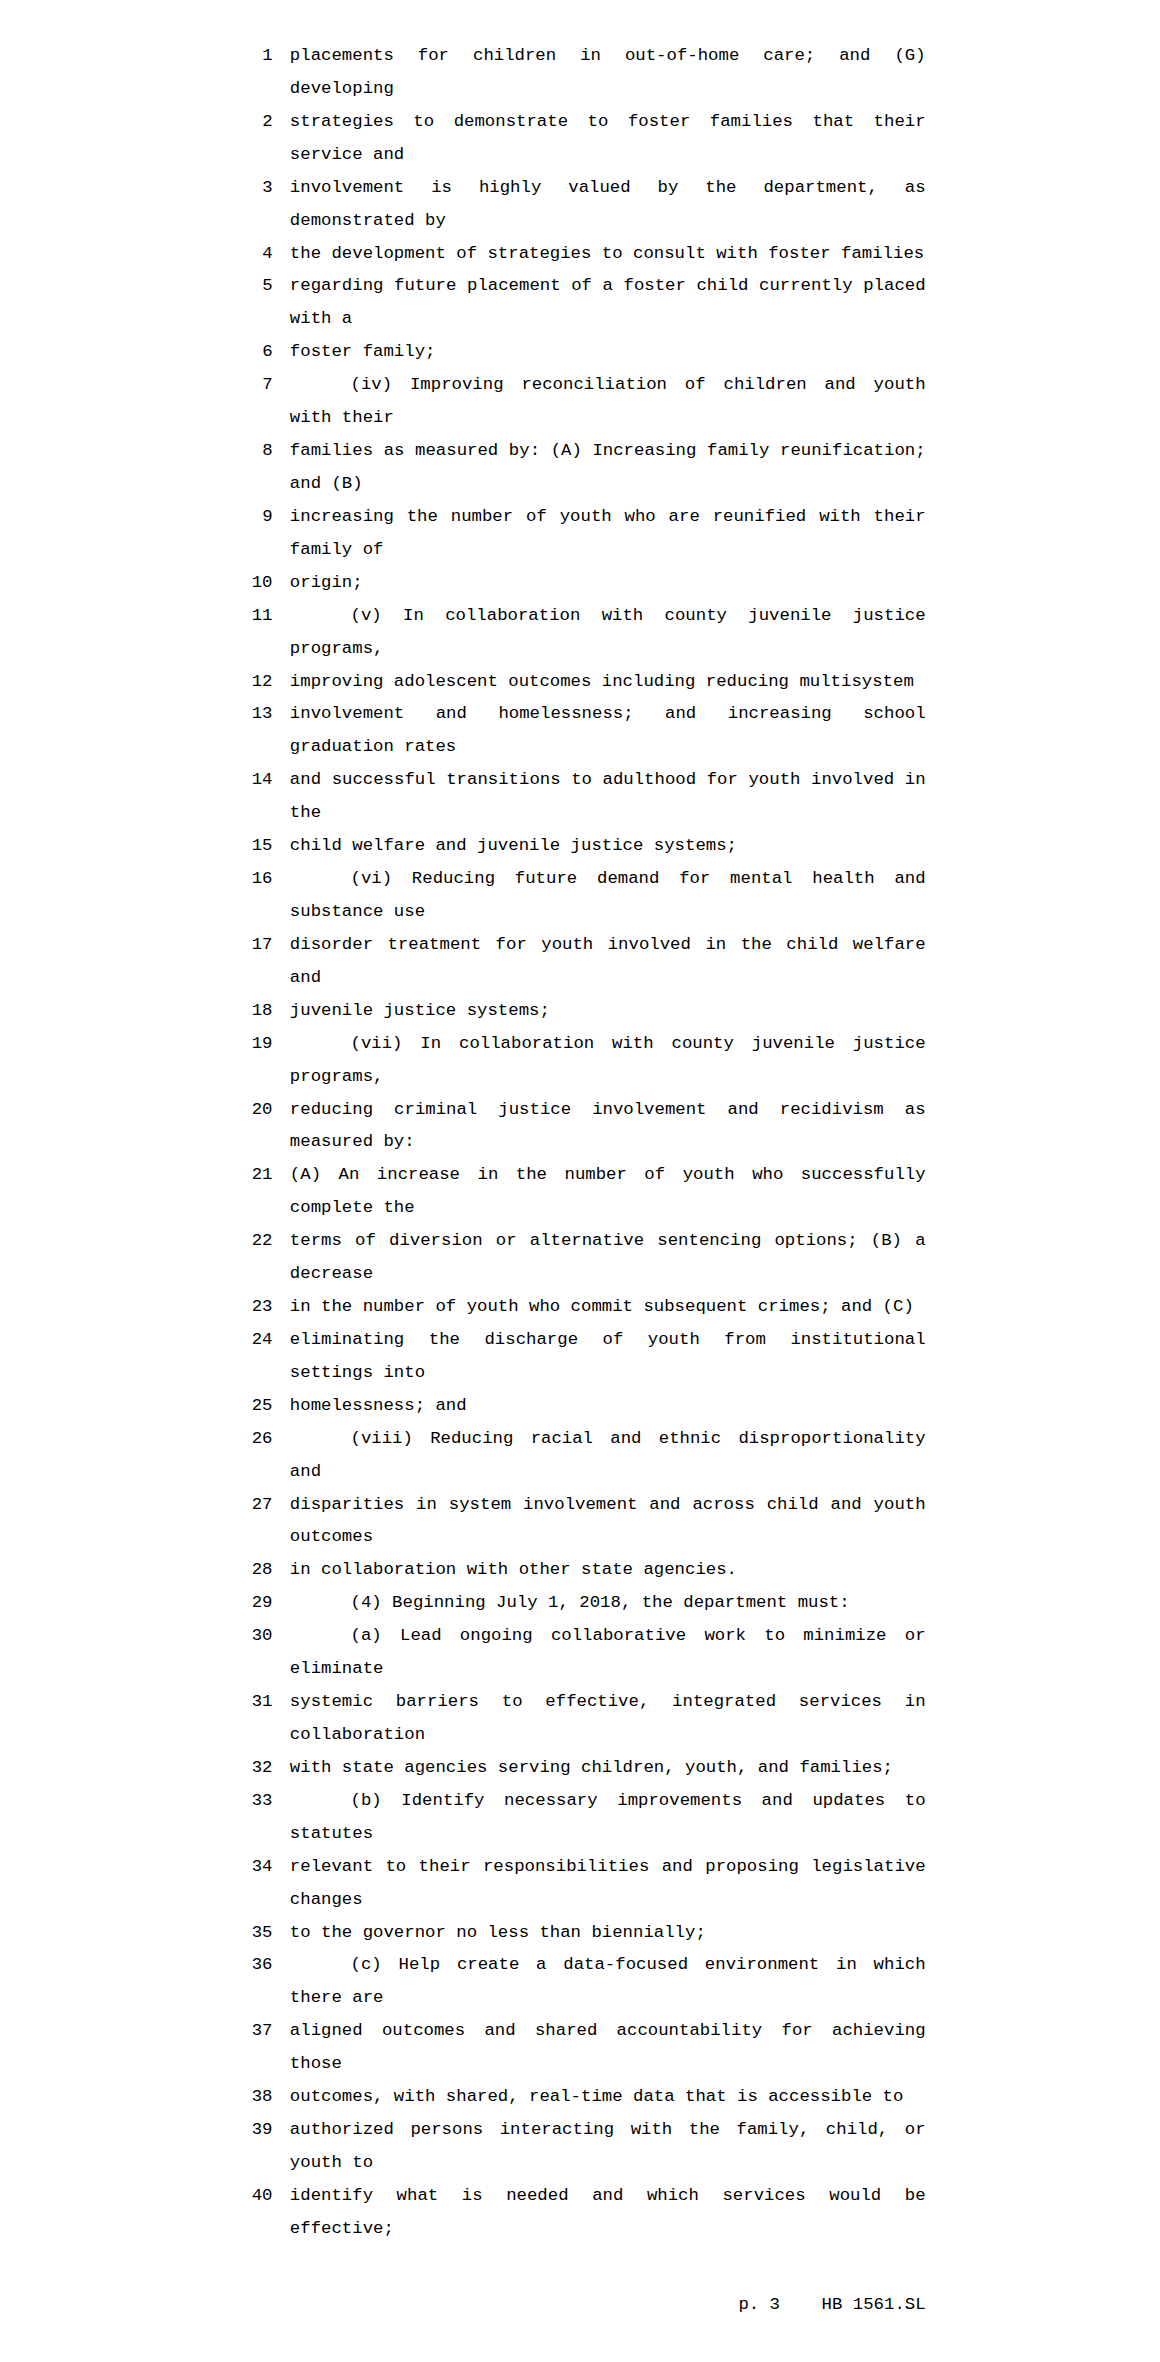placements for children in out-of-home care; and (G) developing
strategies to demonstrate to foster families that their service and
involvement is highly valued by the department, as demonstrated by
the development of strategies to consult with foster families
regarding future placement of a foster child currently placed with a
foster family;
(iv) Improving reconciliation of children and youth with their
families as measured by: (A) Increasing family reunification; and (B)
increasing the number of youth who are reunified with their family of
origin;
(v) In collaboration with county juvenile justice programs,
improving adolescent outcomes including reducing multisystem
involvement and homelessness; and increasing school graduation rates
and successful transitions to adulthood for youth involved in the
child welfare and juvenile justice systems;
(vi) Reducing future demand for mental health and substance use
disorder treatment for youth involved in the child welfare and
juvenile justice systems;
(vii) In collaboration with county juvenile justice programs,
reducing criminal justice involvement and recidivism as measured by:
(A) An increase in the number of youth who successfully complete the
terms of diversion or alternative sentencing options; (B) a decrease
in the number of youth who commit subsequent crimes; and (C)
eliminating the discharge of youth from institutional settings into
homelessness; and
(viii) Reducing racial and ethnic disproportionality and
disparities in system involvement and across child and youth outcomes
in collaboration with other state agencies.
(4) Beginning July 1, 2018, the department must:
(a) Lead ongoing collaborative work to minimize or eliminate
systemic barriers to effective, integrated services in collaboration
with state agencies serving children, youth, and families;
(b) Identify necessary improvements and updates to statutes
relevant to their responsibilities and proposing legislative changes
to the governor no less than biennially;
(c) Help create a data-focused environment in which there are
aligned outcomes and shared accountability for achieving those
outcomes, with shared, real-time data that is accessible to
authorized persons interacting with the family, child, or youth to
identify what is needed and which services would be effective;
p. 3 HB 1561.SL